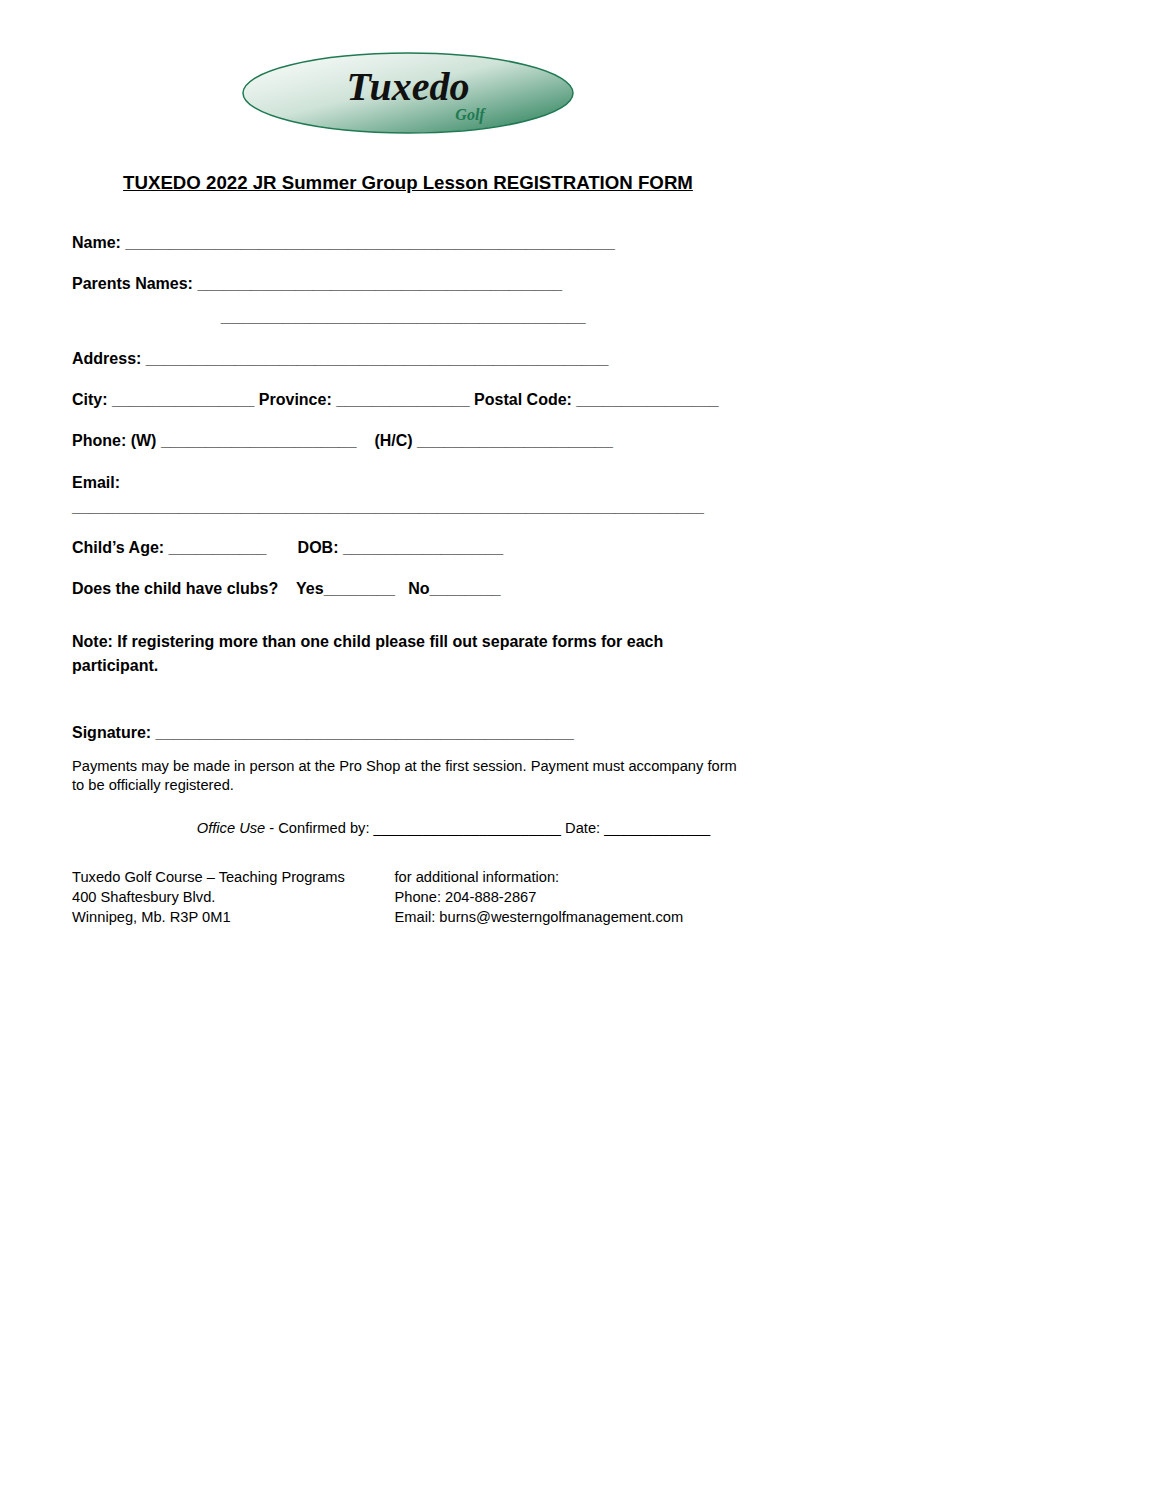Tuxedo Golf
TUXEDO 2022 JR Summer Group Lesson REGISTRATION FORM
Name: _______________________________________________________
Parents Names: _________________________________________
_________________________________________
Address: ____________________________________________________
City: ________________ Province: _______________ Postal Code: ________________
Phone: (W) ______________________ (H/C) ______________________
Email: _______________________________________________________________________
Child’s Age: ___________ DOB: __________________
Does the child have clubs? Yes________ No________
Note: If registering more than one child please fill out separate forms for each participant.
Signature: _______________________________________________
Payments may be made in person at the Pro Shop at the first session. Payment must accompany form to be officially registered.
Office Use - Confirmed by: _______________________ Date: _____________
| Tuxedo Golf Course – Teaching Programs 400 Shaftesbury Blvd. Winnipeg, Mb. R3P 0M1 | for additional information: Phone: 204-888-2867 Email: burns@westerngolfmanagement.com |